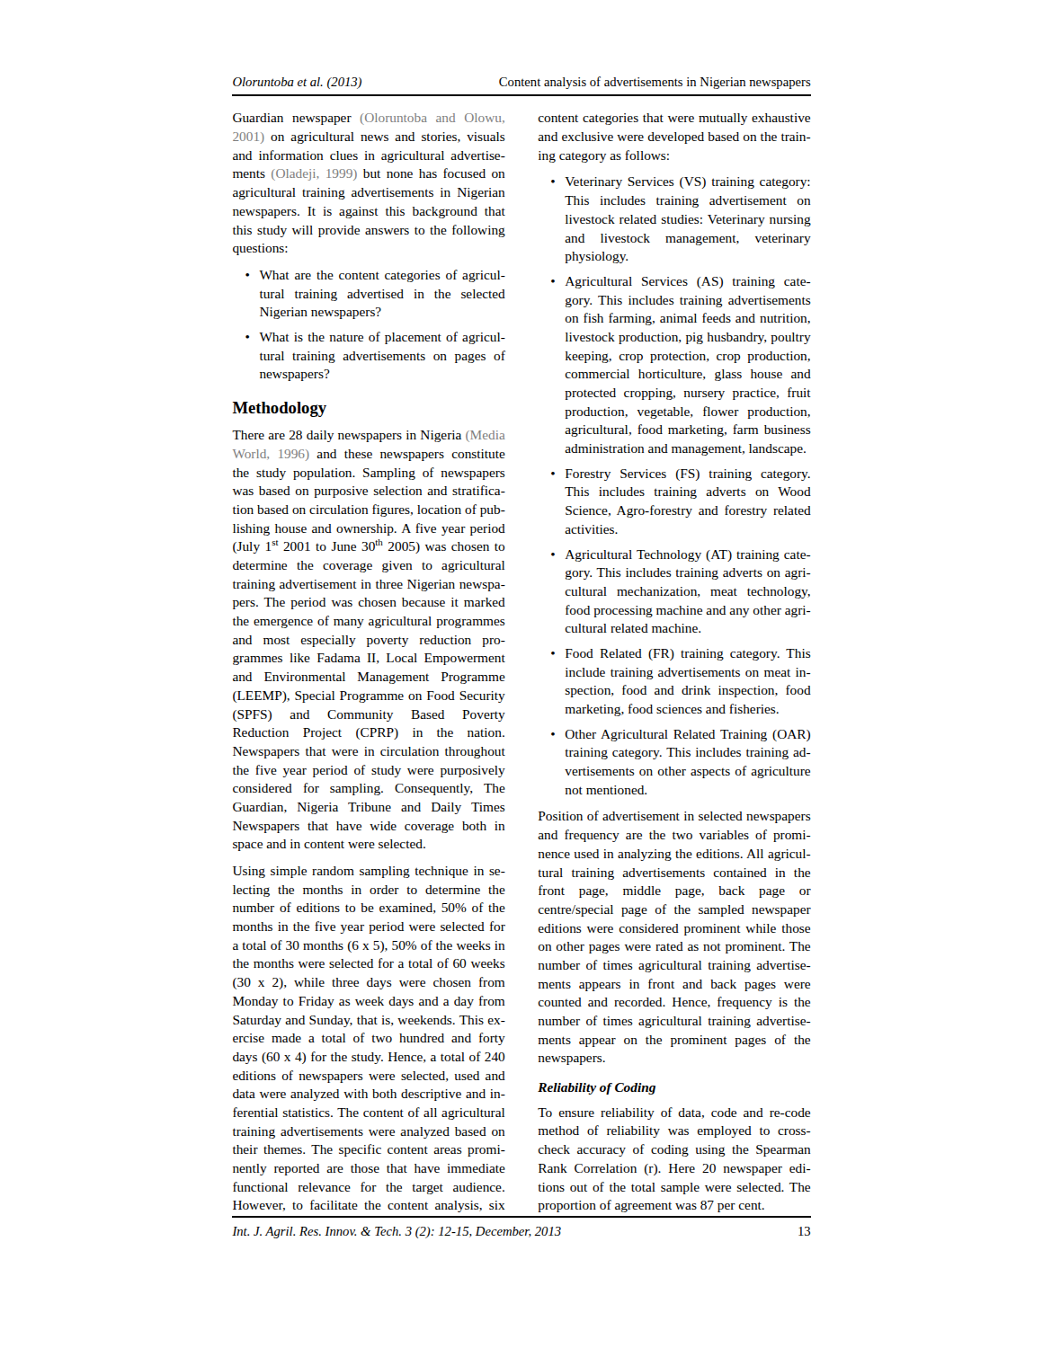Oloruntoba et al. (2013) Content analysis of advertisements in Nigerian newspapers
Guardian newspaper (Oloruntoba and Olowu, 2001) on agricultural news and stories, visuals and information clues in agricultural advertisements (Oladeji, 1999) but none has focused on agricultural training advertisements in Nigerian newspapers. It is against this background that this study will provide answers to the following questions:
What are the content categories of agricultural training advertised in the selected Nigerian newspapers?
What is the nature of placement of agricultural training advertisements on pages of newspapers?
Methodology
There are 28 daily newspapers in Nigeria (Media World, 1996) and these newspapers constitute the study population. Sampling of newspapers was based on purposive selection and stratification based on circulation figures, location of publishing house and ownership. A five year period (July 1st 2001 to June 30th 2005) was chosen to determine the coverage given to agricultural training advertisement in three Nigerian newspapers. The period was chosen because it marked the emergence of many agricultural programmes and most especially poverty reduction programmes like Fadama II, Local Empowerment and Environmental Management Programme (LEEMP), Special Programme on Food Security (SPFS) and Community Based Poverty Reduction Project (CPRP) in the nation. Newspapers that were in circulation throughout the five year period of study were purposively considered for sampling. Consequently, The Guardian, Nigeria Tribune and Daily Times Newspapers that have wide coverage both in space and in content were selected.
Using simple random sampling technique in selecting the months in order to determine the number of editions to be examined, 50% of the months in the five year period were selected for a total of 30 months (6 x 5), 50% of the weeks in the months were selected for a total of 60 weeks (30 x 2), while three days were chosen from Monday to Friday as week days and a day from Saturday and Sunday, that is, weekends. This exercise made a total of two hundred and forty days (60 x 4) for the study. Hence, a total of 240 editions of newspapers were selected, used and data were analyzed with both descriptive and inferential statistics. The content of all agricultural training advertisements were analyzed based on their themes. The specific content areas prominently reported are those that have immediate functional relevance for the target audience. However, to facilitate the content analysis, six content categories that were mutually exhaustive and exclusive were developed based on the training category as follows:
Veterinary Services (VS) training category: This includes training advertisement on livestock related studies: Veterinary nursing and livestock management, veterinary physiology.
Agricultural Services (AS) training category. This includes training advertisements on fish farming, animal feeds and nutrition, livestock production, pig husbandry, poultry keeping, crop protection, crop production, commercial horticulture, glass house and protected cropping, nursery practice, fruit production, vegetable, flower production, agricultural, food marketing, farm business administration and management, landscape.
Forestry Services (FS) training category. This includes training adverts on Wood Science, Agro-forestry and forestry related activities.
Agricultural Technology (AT) training category. This includes training adverts on agricultural mechanization, meat technology, food processing machine and any other agricultural related machine.
Food Related (FR) training category. This include training advertisements on meat inspection, food and drink inspection, food marketing, food sciences and fisheries.
Other Agricultural Related Training (OAR) training category. This includes training advertisements on other aspects of agriculture not mentioned.
Position of advertisement in selected newspapers and frequency are the two variables of prominence used in analyzing the editions. All agricultural training advertisements contained in the front page, middle page, back page or centre/special page of the sampled newspaper editions were considered prominent while those on other pages were rated as not prominent. The number of times agricultural training advertisements appears in front and back pages were counted and recorded. Hence, frequency is the number of times agricultural training advertisements appear on the prominent pages of the newspapers.
Reliability of Coding
To ensure reliability of data, code and re-code method of reliability was employed to cross-check accuracy of coding using the Spearman Rank Correlation (r). Here 20 newspaper editions out of the total sample were selected. The proportion of agreement was 87 per cent.
Int. J. Agril. Res. Innov. & Tech. 3 (2): 12-15, December, 2013 13